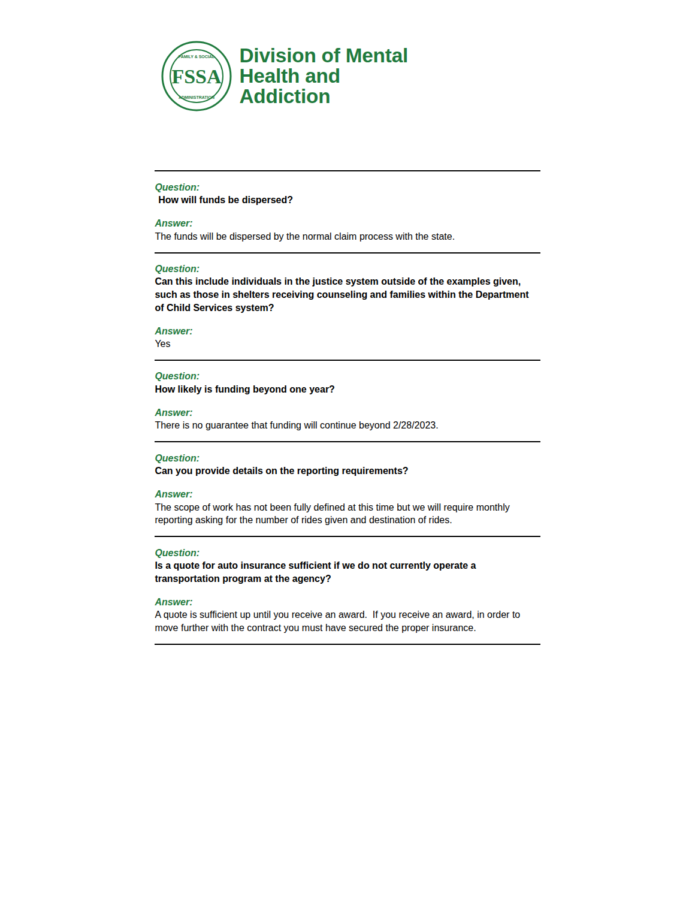FAMILY & SOCIAL ADMINISTRATION FSSA
Division of Mental
Health and Addiction
Question:
How will funds be dispersed?
Answer:
The funds will be dispersed by the normal claim process with the state.
Question:
Can this include individuals in the justice system outside of the examples given, such as those in shelters receiving counseling and families within the Department of Child Services system?
Answer:
Yes
Question:
How likely is funding beyond one year?
Answer:
There is no guarantee that funding will continue beyond 2/28/2023.
Question:
Can you provide details on the reporting requirements?
Answer:
The scope of work has not been fully defined at this time but we will require monthly reporting asking for the number of rides given and destination of rides.
Question:
Is a quote for auto insurance sufficient if we do not currently operate a transportation program at the agency?
Answer:
A quote is sufficient up until you receive an award. If you receive an award, in order to move further with the contract you must have secured the proper insurance.